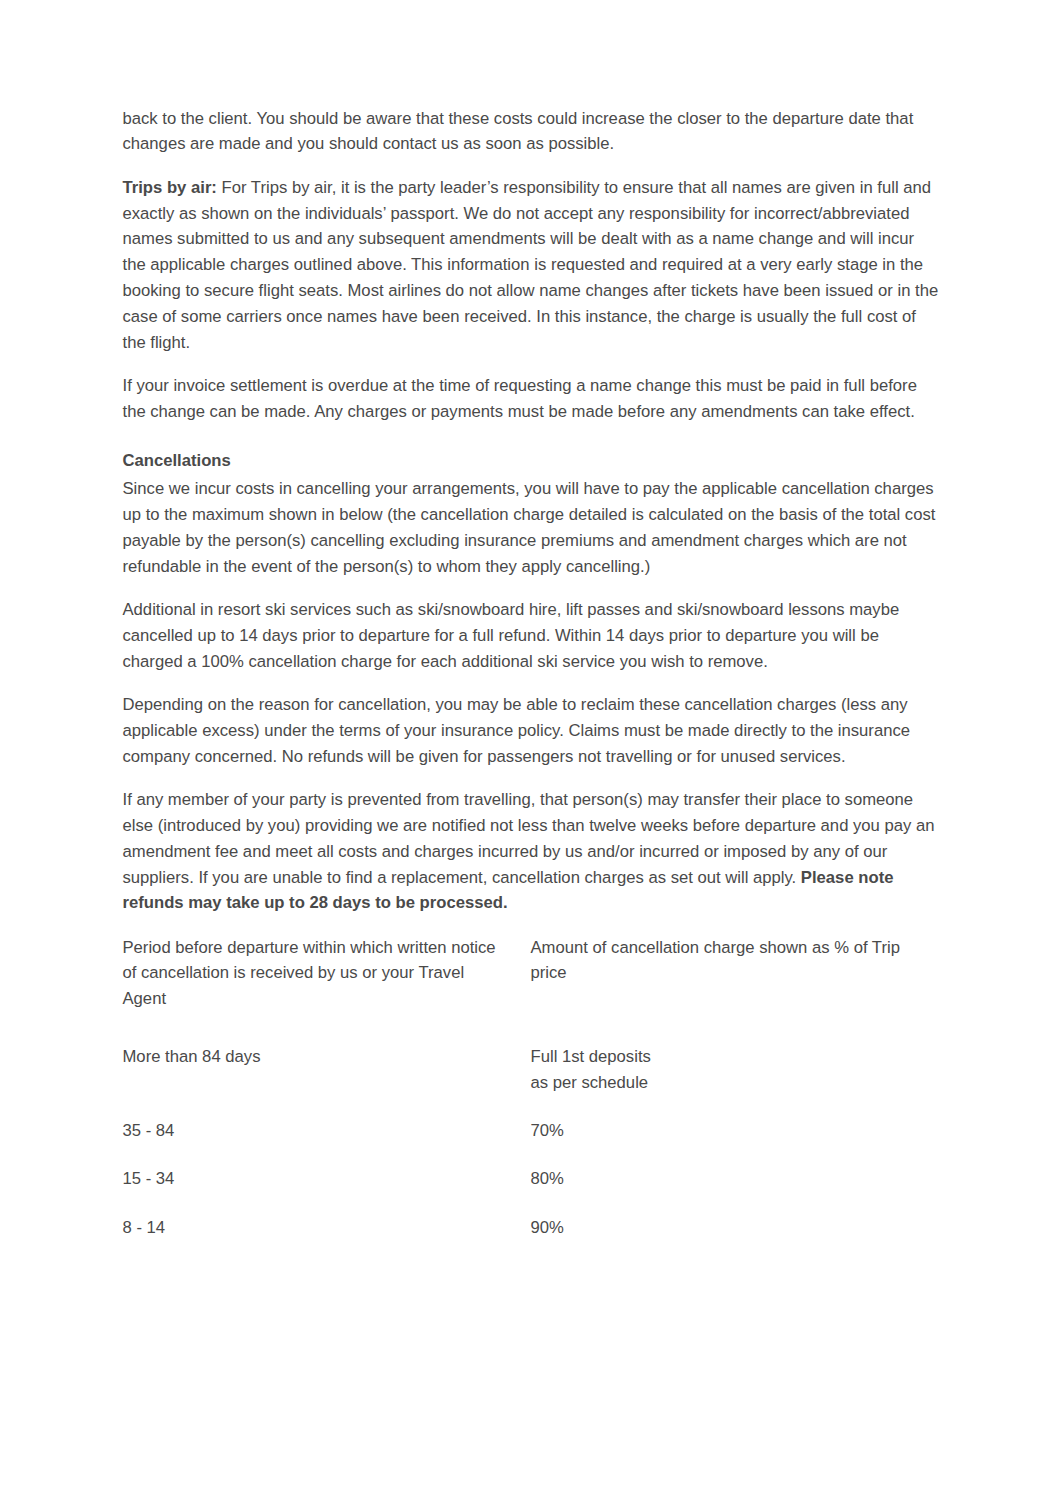back to the client. You should be aware that these costs could increase the closer to the departure date that changes are made and you should contact us as soon as possible.
Trips by air: For Trips by air, it is the party leader’s responsibility to ensure that all names are given in full and exactly as shown on the individuals’ passport. We do not accept any responsibility for incorrect/abbreviated names submitted to us and any subsequent amendments will be dealt with as a name change and will incur the applicable charges outlined above. This information is requested and required at a very early stage in the booking to secure flight seats. Most airlines do not allow name changes after tickets have been issued or in the case of some carriers once names have been received. In this instance, the charge is usually the full cost of the flight.
If your invoice settlement is overdue at the time of requesting a name change this must be paid in full before the change can be made. Any charges or payments must be made before any amendments can take effect.
Cancellations
Since we incur costs in cancelling your arrangements, you will have to pay the applicable cancellation charges up to the maximum shown in below (the cancellation charge detailed is calculated on the basis of the total cost payable by the person(s) cancelling excluding insurance premiums and amendment charges which are not refundable in the event of the person(s) to whom they apply cancelling.)
Additional in resort ski services such as ski/snowboard hire, lift passes and ski/snowboard lessons maybe cancelled up to 14 days prior to departure for a full refund. Within 14 days prior to departure you will be charged a 100% cancellation charge for each additional ski service you wish to remove.
Depending on the reason for cancellation, you may be able to reclaim these cancellation charges (less any applicable excess) under the terms of your insurance policy. Claims must be made directly to the insurance company concerned. No refunds will be given for passengers not travelling or for unused services.
If any member of your party is prevented from travelling, that person(s) may transfer their place to someone else (introduced by you) providing we are notified not less than twelve weeks before departure and you pay an amendment fee and meet all costs and charges incurred by us and/or incurred or imposed by any of our suppliers. If you are unable to find a replacement, cancellation charges as set out will apply. Please note refunds may take up to 28 days to be processed.
| Period before departure within which written notice of cancellation is received by us or your Travel Agent | Amount of cancellation charge shown as % of Trip price |
| More than 84 days | Full 1st deposits as per schedule |
| 35 - 84 | 70% |
| 15 - 34 | 80% |
| 8 - 14 | 90% |